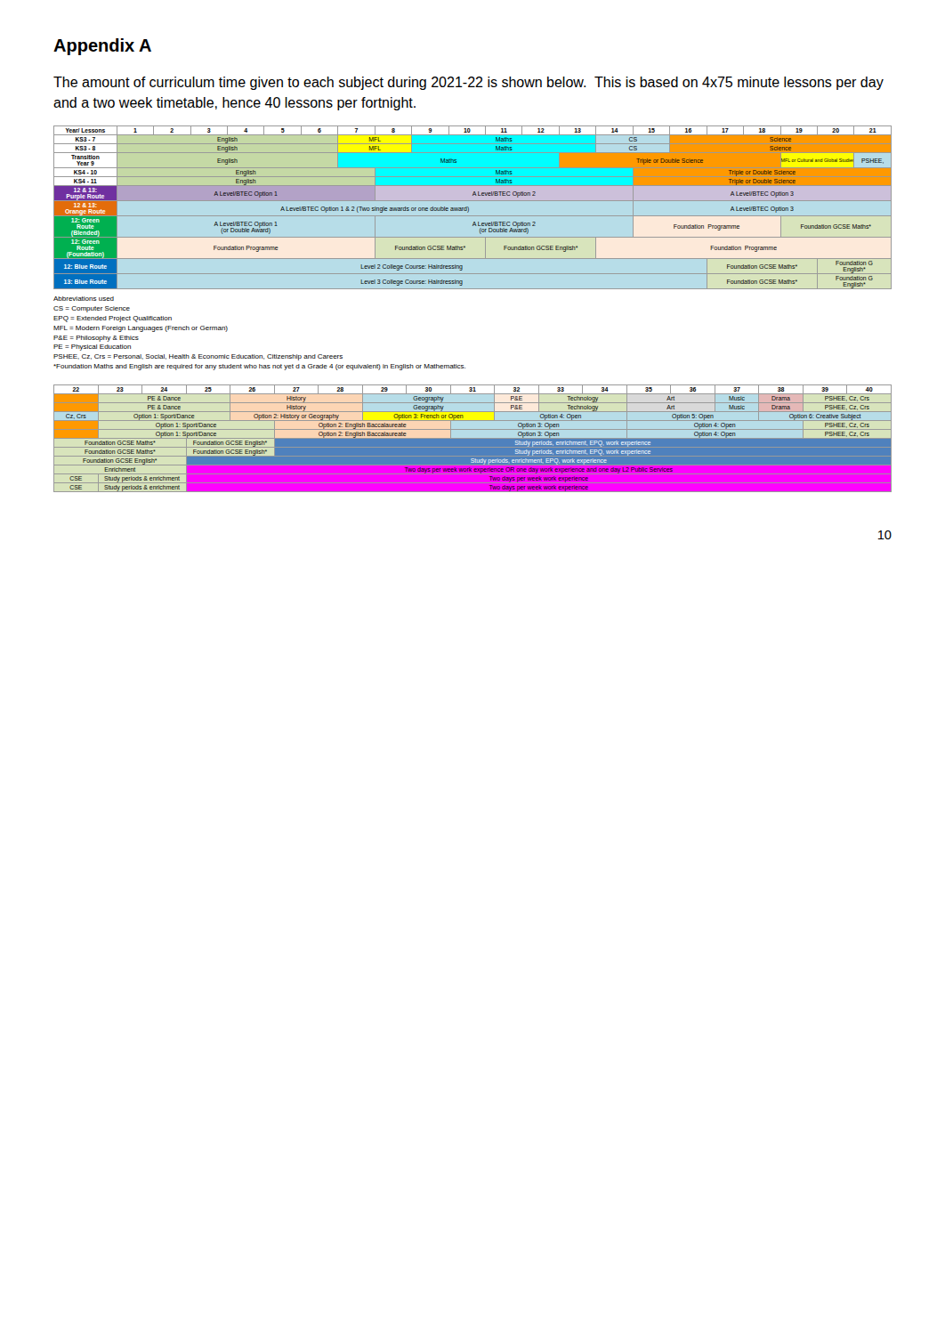Appendix A
The amount of curriculum time given to each subject during 2021-22 is shown below. This is based on 4x75 minute lessons per day and a two week timetable, hence 40 lessons per fortnight.
| Year/ Lessons | 1 | 2 | 3 | 4 | 5 | 6 | 7 | 8 | 9 | 10 | 11 | 12 | 13 | 14 | 15 | 16 | 17 | 18 | 19 | 20 | 21 |
| --- | --- | --- | --- | --- | --- | --- | --- | --- | --- | --- | --- | --- | --- | --- | --- | --- | --- | --- | --- | --- | --- |
| KS3 - 7 | English | MFL | Maths | CS | Science |
| KS3 - 8 | English | MFL | Maths | CS | Science |
| Transition Year 9 | English | Maths | Triple or Double Science | MFL or Cultural and Global Studies | PSHEE, |
| KS4 - 10 | English | Maths | Triple or Double Science |
| KS4 - 11 | English | Maths | Triple or Double Science |
| 12 & 13: Purple Route | A Level/BTEC Option 1 | A Level/BTEC Option 2 | A Level/BTEC Option 3 |
| 12 & 13: Orange Route | A Level/BTEC Option 1 & 2 (Two single awards or one double award) | A Level/BTEC Option 3 |
| 12: Green Route (Blended) | A Level/BTEC Option 1 (or Double Award) | A Level/BTEC Option 2 (or Double Award) | Foundation Programme | Foundation GCSE Maths* |
| 12: Green Route (Foundation) | Foundation Programme | Foundation GCSE Maths* | Foundation GCSE English* | Foundation Programme |
| 12: Blue Route | Level 2 College Course: Hairdressing | Foundation GCSE Maths* | Foundation G English* |
| 13: Blue Route | Level 3 College Course: Hairdressing | Foundation GCSE Maths* | Foundation G English* |
Abbreviations used
CS = Computer Science
EPQ = Extended Project Qualification
MFL = Modern Foreign Languages (French or German)
P&E = Philosophy & Ethics
PE = Physical Education
PSHEE, Cz, Crs = Personal, Social, Health & Economic Education, Citizenship and Careers
*Foundation Maths and English are required for any student who has not yet d a Grade 4 (or equivalent) in English or Mathematics.
| 22 | 23 | 24 | 25 | 26 | 27 | 28 | 29 | 30 | 31 | 32 | 33 | 34 | 35 | 36 | 37 | 38 | 39 | 40 |
| --- | --- | --- | --- | --- | --- | --- | --- | --- | --- | --- | --- | --- | --- | --- | --- | --- | --- | --- |
| | PE & Dance | History | Geography | P&E | Technology | Art | Music | Drama | PSHEE, Cz, Crs |
| | PE & Dance | History | Geography | P&E | Technology | Art | Music | Drama | PSHEE, Cz, Crs |
| Cz, Crs | Option 1: Sport/Dance | Option 2: History or Geography | Option 3: French or Open | Option 4: Open | Option 5: Open | Option 6: Creative Subject |
| | Option 1: Sport/Dance | Option 2: English Baccalaureate | Option 3: Open | Option 4: Open | PSHEE, Cz, Crs |
| | Option 1: Sport/Dance | Option 2: English Baccalaureate | Option 3: Open | Option 4: Open | PSHEE, Cz, Crs |
| Foundation GCSE Maths* | Foundation GCSE English* | Study periods, enrichment, EPQ, work experience |
| Foundation GCSE Maths* | Foundation GCSE English* | Study periods, enrichment, EPQ, work experience |
| Foundation GCSE English* | Study periods, enrichment, EPQ, work experience |
| Enrichment | Two days per week work experience OR one day work experience and one day L2 Public Services |
| CSE | Study periods & enrichment | Two days per week work experience |
| CSE | Study periods & enrichment | Two days per week work experience |
10